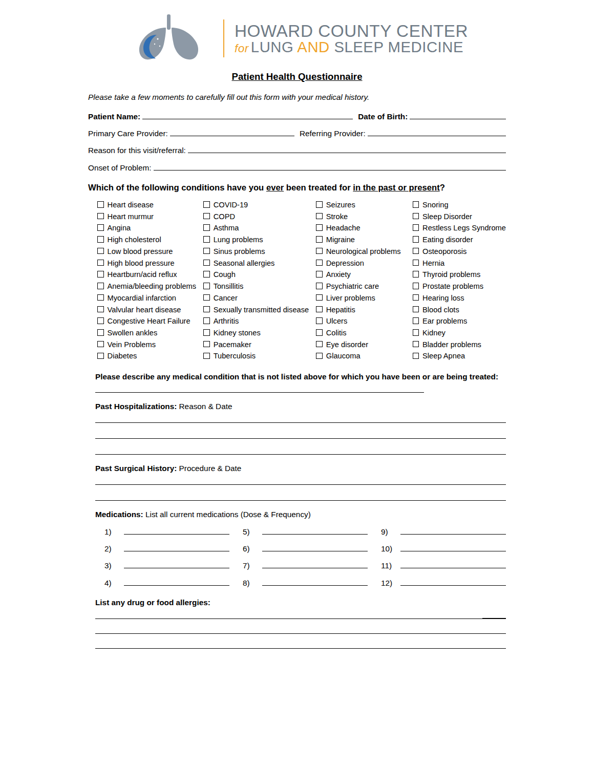HOWARD COUNTY CENTER
for LUNG AND SLEEP MEDICINE
Patient Health Questionnaire
Please take a few moments to carefully fill out this form with your medical history.
Patient Name:
Date of Birth:
Primary Care Provider:
Referring Provider:
Reason for this visit/referral:
Onset of Problem:
Which of the following conditions have you ever been treated for in the past or present?
Heart disease
COVID-19
Seizures
Snoring
Heart murmur
COPD
Stroke
Sleep Disorder
Angina
Asthma
Headache
Restless Legs Syndrome
High cholesterol
Lung problems
Migraine
Eating disorder
Low blood pressure
Sinus problems
Neurological problems
Osteoporosis
High blood pressure
Seasonal allergies
Depression
Hernia
Heartburn/acid reflux
Cough
Anxiety
Thyroid problems
Anemia/bleeding problems
Tonsillitis
Psychiatric care
Prostate problems
Myocardial infarction
Cancer
Liver problems
Hearing loss
Valvular heart disease
Sexually transmitted disease
Hepatitis
Blood clots
Congestive Heart Failure
Arthritis
Ulcers
Ear problems
Swollen ankles
Kidney stones
Colitis
Kidney
Vein Problems
Pacemaker
Eye disorder
Bladder problems
Diabetes
Tuberculosis
Glaucoma
Sleep Apnea
Please describe any medical condition that is not listed above for which you have been or are being treated:
Past Hospitalizations: Reason & Date
Past Surgical History: Procedure & Date
Medications: List all current medications (Dose & Frequency)
1)
5)
9)
2)
6)
10)
3)
7)
11)
4)
8)
12)
List any drug or food allergies: